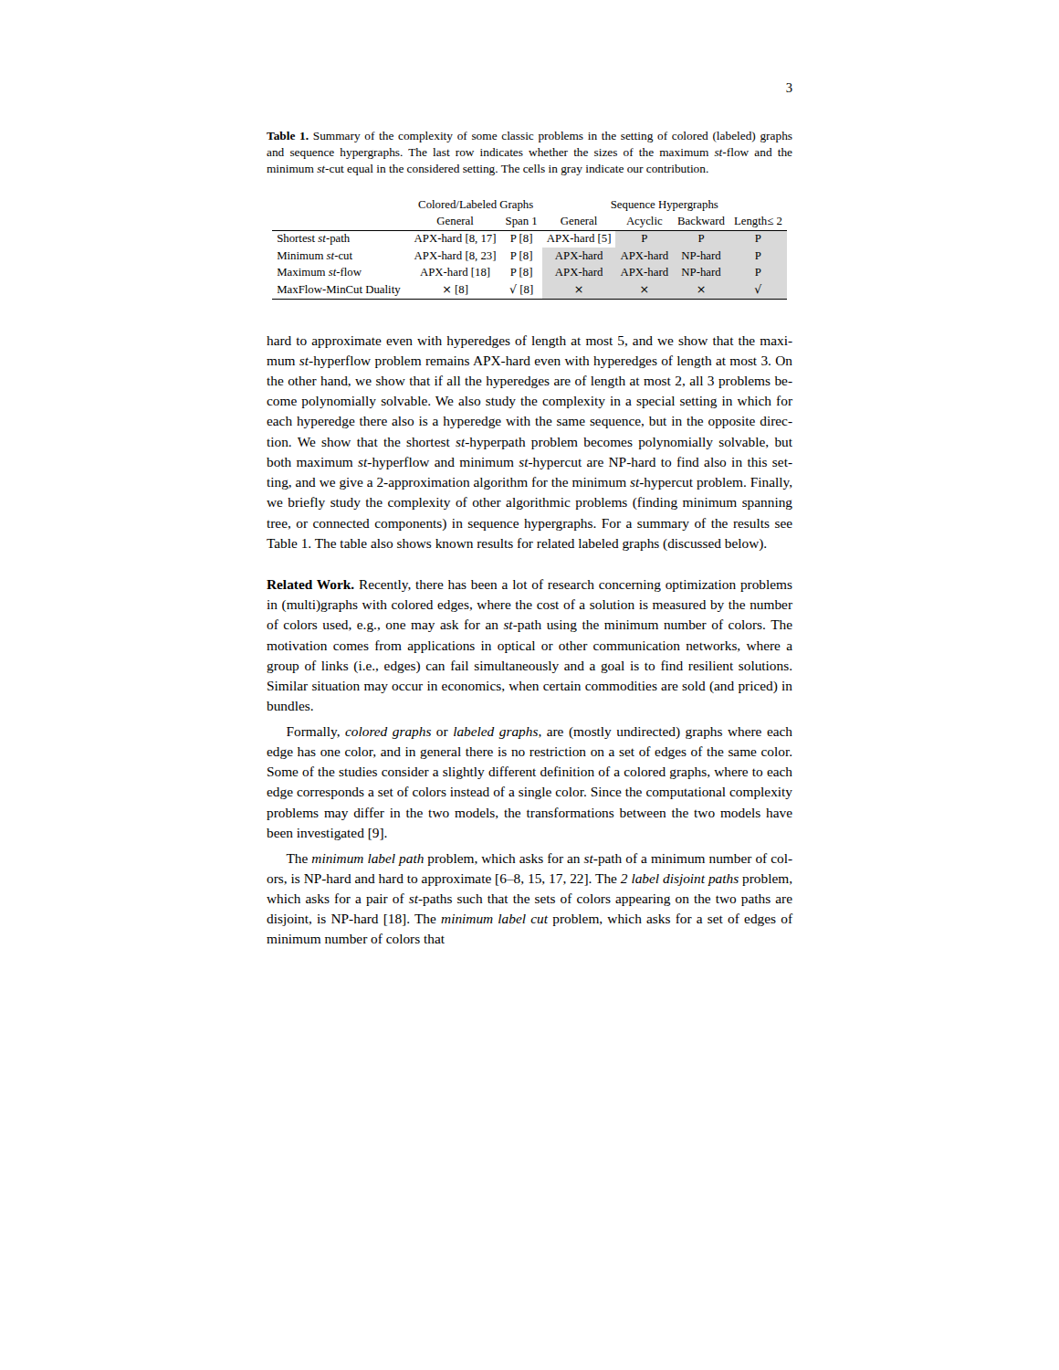3
Table 1. Summary of the complexity of some classic problems in the setting of colored (labeled) graphs and sequence hypergraphs. The last row indicates whether the sizes of the maximum st-flow and the minimum st-cut equal in the considered setting. The cells in gray indicate our contribution.
| | Colored/Labeled Graphs | Sequence Hypergraphs |
| | General | Span 1 | General | Acyclic | Backward | Length≤ 2 |
| Shortest st -path | APX-hard [8, 17] | P [8] | APX-hard [5] | P | P | P |
| Minimum st -cut | APX-hard [8, 23] | P [8] | APX-hard | APX-hard | NP-hard | P |
| Maximum st -flow | APX-hard [18] | P [8] | APX-hard | APX-hard | NP-hard | P |
| MaxFlow-MinCut Duality | × [8] | √ [8] | × | × | × | √ |
hard to approximate even with hyperedges of length at most 5, and we show that the maximum st-hyperflow problem remains APX-hard even with hyperedges of length at most 3. On the other hand, we show that if all the hyperedges are of length at most 2, all 3 problems become polynomially solvable. We also study the complexity in a special setting in which for each hyperedge there also is a hyperedge with the same sequence, but in the opposite direction. We show that the shortest st-hyperpath problem becomes polynomially solvable, but both maximum st-hyperflow and minimum st-hypercut are NP-hard to find also in this setting, and we give a 2-approximation algorithm for the minimum st-hypercut problem. Finally, we briefly study the complexity of other algorithmic problems (finding minimum spanning tree, or connected components) in sequence hypergraphs. For a summary of the results see Table 1. The table also shows known results for related labeled graphs (discussed below).
Related Work. Recently, there has been a lot of research concerning optimization problems in (multi)graphs with colored edges, where the cost of a solution is measured by the number of colors used, e.g., one may ask for an st-path using the minimum number of colors. The motivation comes from applications in optical or other communication networks, where a group of links (i.e., edges) can fail simultaneously and a goal is to find resilient solutions. Similar situation may occur in economics, when certain commodities are sold (and priced) in bundles.
Formally, colored graphs or labeled graphs, are (mostly undirected) graphs where each edge has one color, and in general there is no restriction on a set of edges of the same color. Some of the studies consider a slightly different definition of a colored graphs, where to each edge corresponds a set of colors instead of a single color. Since the computational complexity problems may differ in the two models, the transformations between the two models have been investigated [9].
The minimum label path problem, which asks for an st-path of a minimum number of colors, is NP-hard and hard to approximate [6–8, 15, 17, 22]. The 2 label disjoint paths problem, which asks for a pair of st-paths such that the sets of colors appearing on the two paths are disjoint, is NP-hard [18]. The minimum label cut problem, which asks for a set of edges of minimum number of colors that